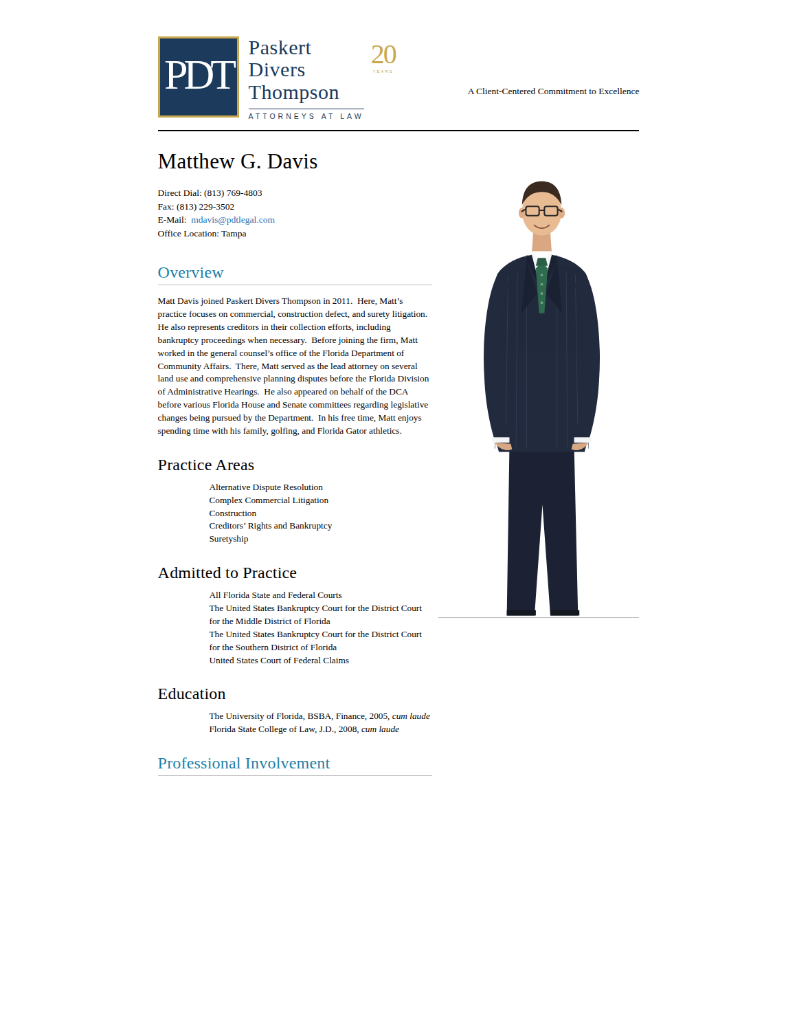PDT
Paskert
Divers
Thompson
ATTORNEYS AT LAW
20
YEARS
A Client-Centered Commitment to Excellence
Matthew G. Davis
Direct Dial: (813) 769-4803
Fax: (813) 229-3502
E-Mail: mdavis@pdtlegal.com
Office Location: Tampa
Overview
Matt Davis joined Paskert Divers Thompson in 2011. Here, Matt’s practice focuses on commercial, construction defect, and surety litigation. He also represents creditors in their collection efforts, including bankruptcy proceedings when necessary. Before joining the firm, Matt worked in the general counsel’s office of the Florida Department of Community Affairs. There, Matt served as the lead attorney on several land use and comprehensive planning disputes before the Florida Division of Administrative Hearings. He also appeared on behalf of the DCA before various Florida House and Senate committees regarding legislative changes being pursued by the Department. In his free time, Matt enjoys spending time with his family, golfing, and Florida Gator athletics.
Practice Areas
Alternative Dispute Resolution
Complex Commercial Litigation
Construction
Creditors’ Rights and Bankruptcy
Suretyship
Admitted to Practice
All Florida State and Federal Courts
The United States Bankruptcy Court for the District Court for the Middle District of Florida
The United States Bankruptcy Court for the District Court for the Southern District of Florida
United States Court of Federal Claims
Education
The University of Florida, BSBA, Finance, 2005, cum laude
Florida State College of Law, J.D., 2008, cum laude
Professional Involvement